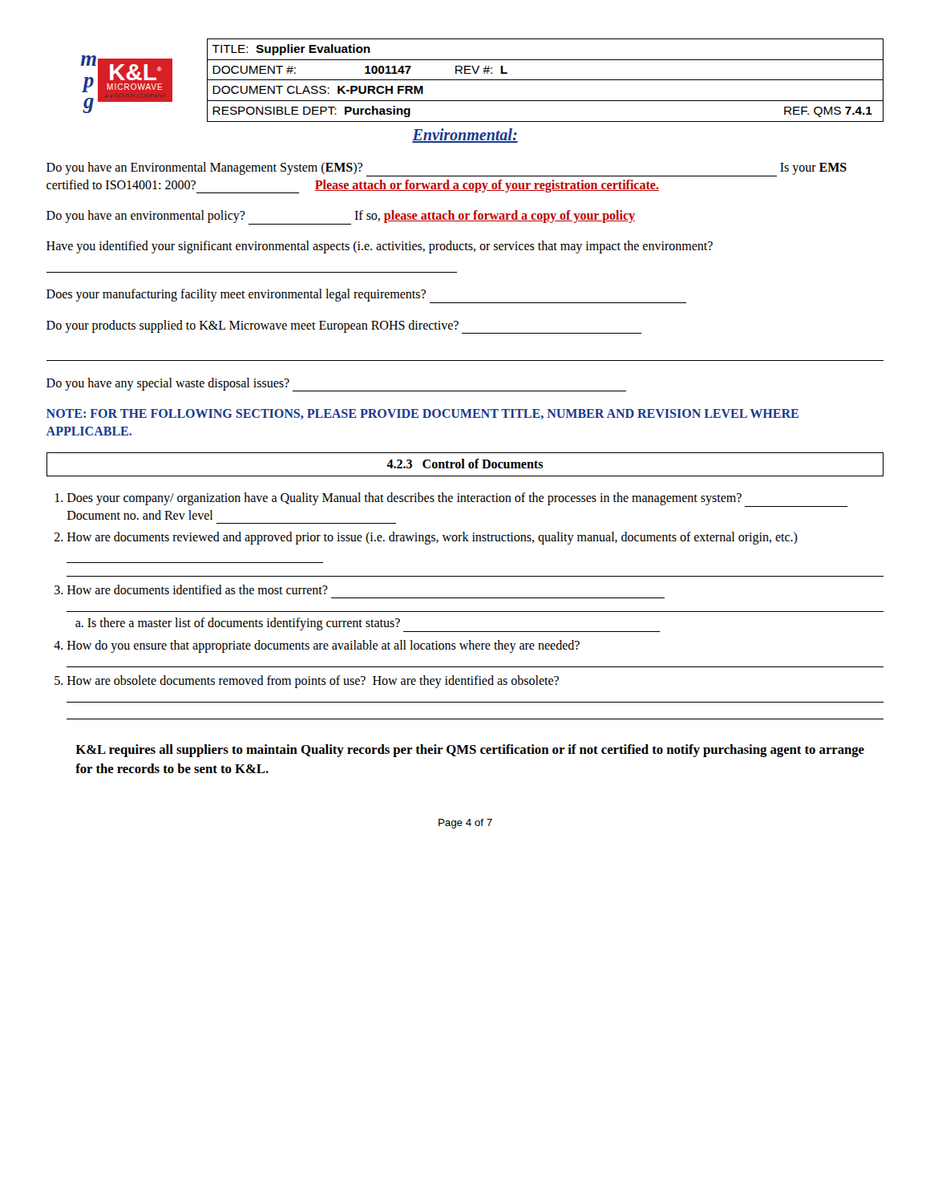m
p
g K&L®MICROWAVE A ♦ DOVER COMPANY
| TITLE: Supplier Evaluation |
| DOCUMENT #: 1001147 REV #: L |
| DOCUMENT CLASS: K-PURCH FRM |
| RESPONSIBLE DEPT: Purchasing REF. QMS 7.4.1 |
Environmental:
Do you have an Environmental Management System (EMS)? Is your EMS certified to ISO14001: 2000? Please attach or forward a copy of your registration certificate.
Do you have an environmental policy? If so, please attach or forward a copy of your policy
Have you identified your significant environmental aspects (i.e. activities, products, or services that may impact the environment?
Does your manufacturing facility meet environmental legal requirements?
Do your products supplied to K&L Microwave meet European ROHS directive?
Do you have any special waste disposal issues?
NOTE: FOR THE FOLLOWING SECTIONS, PLEASE PROVIDE DOCUMENT TITLE, NUMBER AND REVISION LEVEL WHERE APPLICABLE.
4.2.3 Control of Documents
Does your company/ organization have a Quality Manual that describes the interaction of the processes in the management system? Document no. and Rev level
How are documents reviewed and approved prior to issue (i.e. drawings, work instructions, quality manual, documents of external origin, etc.)
How are documents identified as the most current?
Is there a master list of documents identifying current status?
How do you ensure that appropriate documents are available at all locations where they are needed?
How are obsolete documents removed from points of use? How are they identified as obsolete?
K&L requires all suppliers to maintain Quality records per their QMS certification or if not certified to notify purchasing agent to arrange for the records to be sent to K&L.
Page 4 of 7